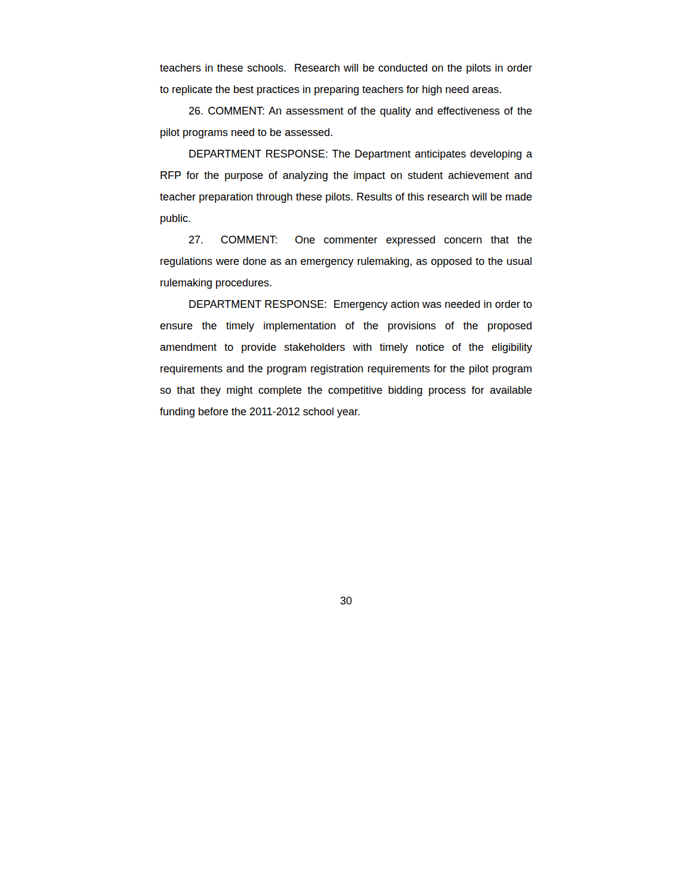teachers in these schools. Research will be conducted on the pilots in order to replicate the best practices in preparing teachers for high need areas.
26. COMMENT: An assessment of the quality and effectiveness of the pilot programs need to be assessed.
DEPARTMENT RESPONSE: The Department anticipates developing a RFP for the purpose of analyzing the impact on student achievement and teacher preparation through these pilots. Results of this research will be made public.
27. COMMENT: One commenter expressed concern that the regulations were done as an emergency rulemaking, as opposed to the usual rulemaking procedures.
DEPARTMENT RESPONSE: Emergency action was needed in order to ensure the timely implementation of the provisions of the proposed amendment to provide stakeholders with timely notice of the eligibility requirements and the program registration requirements for the pilot program so that they might complete the competitive bidding process for available funding before the 2011-2012 school year.
30